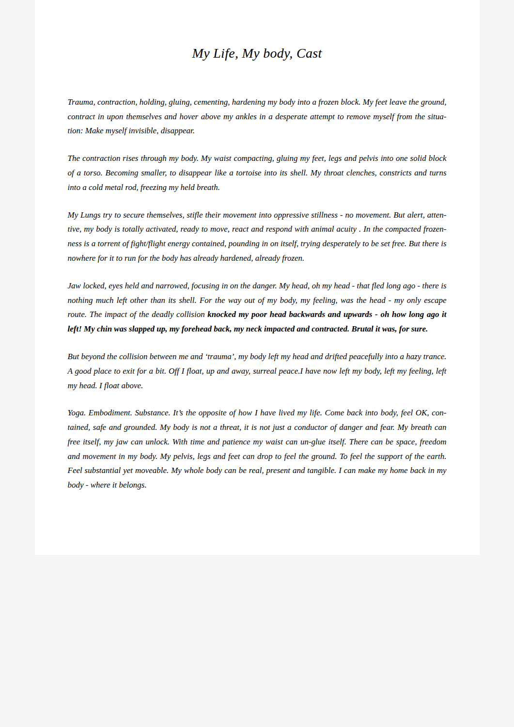My Life, My body, Cast
Trauma, contraction, holding, gluing, cementing, hardening my body into a frozen block. My feet leave the ground, contract in upon themselves and hover above my ankles in a desperate attempt to remove myself from the situation: Make myself invisible, disappear.
The contraction rises through my body. My waist compacting, gluing my feet, legs and pelvis into one solid block of a torso. Becoming smaller, to disappear like a tortoise into its shell. My throat clenches, constricts and turns into a cold metal rod, freezing my held breath.
My Lungs try to secure themselves, stifle their movement into oppressive stillness - no movement. But alert, attentive, my body is totally activated, ready to move, react and respond with animal acuity . In the compacted frozenness is a torrent of fight/flight energy contained, pounding in on itself, trying desperately to be set free. But there is nowhere for it to run for the body has already hardened, already frozen.
Jaw locked, eyes held and narrowed, focusing in on the danger. My head, oh my head - that fled long ago - there is nothing much left other than its shell. For the way out of my body, my feeling, was the head - my only escape route. The impact of the deadly collision knocked my poor head backwards and upwards - oh how long ago it left! My chin was slapped up, my forehead back, my neck impacted and contracted. Brutal it was, for sure.
But beyond the collision between me and ‘trauma’, my body left my head and drifted peacefully into a hazy trance. A good place to exit for a bit. Off I float, up and away, surreal peace.I have now left my body, left my feeling, left my head. I float above.
Yoga. Embodiment. Substance. It’s the opposite of how I have lived my life. Come back into body, feel OK, contained, safe and grounded. My body is not a threat, it is not just a conductor of danger and fear. My breath can free itself, my jaw can unlock. With time and patience my waist can un-glue itself. There can be space, freedom and movement in my body. My pelvis, legs and feet can drop to feel the ground. To feel the support of the earth. Feel substantial yet moveable. My whole body can be real, present and tangible. I can make my home back in my body - where it belongs.